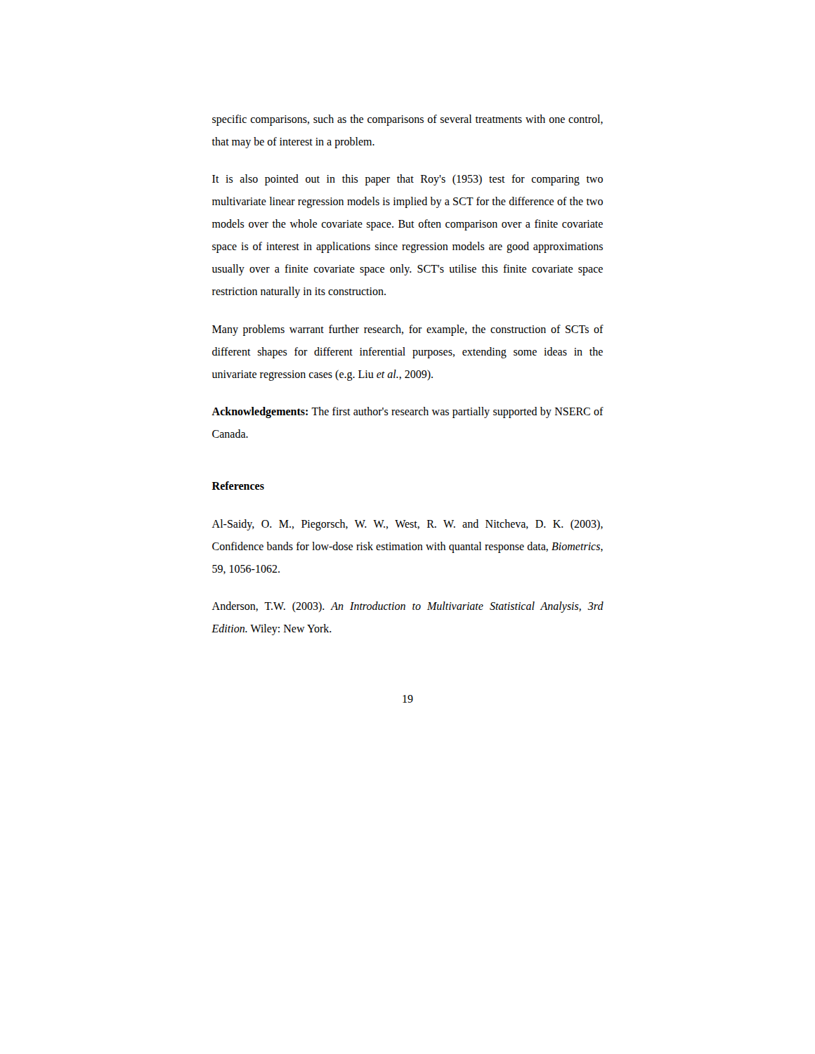specific comparisons, such as the comparisons of several treatments with one control, that may be of interest in a problem.
It is also pointed out in this paper that Roy's (1953) test for comparing two multivariate linear regression models is implied by a SCT for the difference of the two models over the whole covariate space. But often comparison over a finite covariate space is of interest in applications since regression models are good approximations usually over a finite covariate space only. SCT's utilise this finite covariate space restriction naturally in its construction.
Many problems warrant further research, for example, the construction of SCTs of different shapes for different inferential purposes, extending some ideas in the univariate regression cases (e.g. Liu et al., 2009).
Acknowledgements: The first author's research was partially supported by NSERC of Canada.
References
Al-Saidy, O. M., Piegorsch, W. W., West, R. W. and Nitcheva, D. K. (2003), Confidence bands for low-dose risk estimation with quantal response data, Biometrics, 59, 1056-1062.
Anderson, T.W. (2003). An Introduction to Multivariate Statistical Analysis, 3rd Edition. Wiley: New York.
19